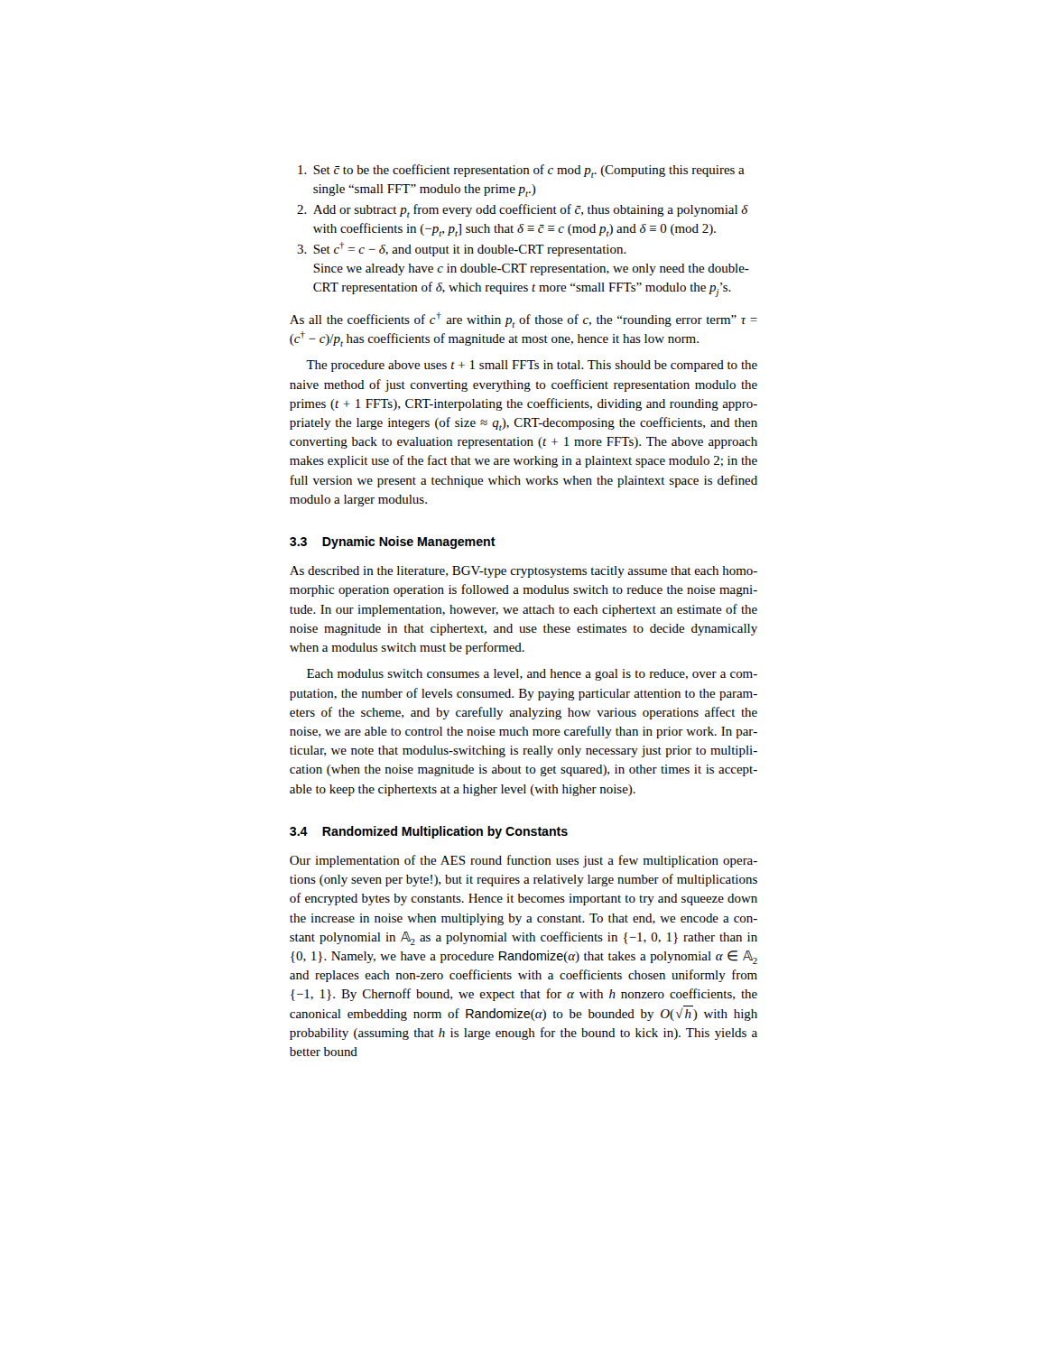Set c̄ to be the coefficient representation of c mod pt. (Computing this requires a single “small FFT” modulo the prime pt.)
Add or subtract pt from every odd coefficient of c̄, thus obtaining a polynomial δ with coefficients in (−pt, pt] such that δ ≡ c̄ ≡ c (mod pt) and δ ≡ 0 (mod 2).
Set c† = c − δ, and output it in double-CRT representation.
Since we already have c in double-CRT representation, we only need the double-CRT representation of δ, which requires t more “small FFTs” modulo the pj’s.
As all the coefficients of c† are within pt of those of c, the “rounding error term” τ = (c† − c)/pt has coefficients of magnitude at most one, hence it has low norm.
The procedure above uses t + 1 small FFTs in total. This should be compared to the naive method of just converting everything to coefficient representation modulo the primes (t + 1 FFTs), CRT-interpolating the coefficients, dividing and rounding appropriately the large integers (of size ≈ qt), CRT-decomposing the coefficients, and then converting back to evaluation representation (t + 1 more FFTs). The above approach makes explicit use of the fact that we are working in a plaintext space modulo 2; in the full version we present a technique which works when the plaintext space is defined modulo a larger modulus.
3.3 Dynamic Noise Management
As described in the literature, BGV-type cryptosystems tacitly assume that each homomorphic operation operation is followed a modulus switch to reduce the noise magnitude. In our implementation, however, we attach to each ciphertext an estimate of the noise magnitude in that ciphertext, and use these estimates to decide dynamically when a modulus switch must be performed.
Each modulus switch consumes a level, and hence a goal is to reduce, over a computation, the number of levels consumed. By paying particular attention to the parameters of the scheme, and by carefully analyzing how various operations affect the noise, we are able to control the noise much more carefully than in prior work. In particular, we note that modulus-switching is really only necessary just prior to multiplication (when the noise magnitude is about to get squared), in other times it is acceptable to keep the ciphertexts at a higher level (with higher noise).
3.4 Randomized Multiplication by Constants
Our implementation of the AES round function uses just a few multiplication operations (only seven per byte!), but it requires a relatively large number of multiplications of encrypted bytes by constants. Hence it becomes important to try and squeeze down the increase in noise when multiplying by a constant. To that end, we encode a constant polynomial in 𝔸2 as a polynomial with coefficients in {−1, 0, 1} rather than in {0, 1}. Namely, we have a procedure Randomize(α) that takes a polynomial α ∈ 𝔸2 and replaces each non-zero coefficients with a coefficients chosen uniformly from {−1, 1}. By Chernoff bound, we expect that for α with h nonzero coefficients, the canonical embedding norm of Randomize(α) to be bounded by O(√h) with high probability (assuming that h is large enough for the bound to kick in). This yields a better bound